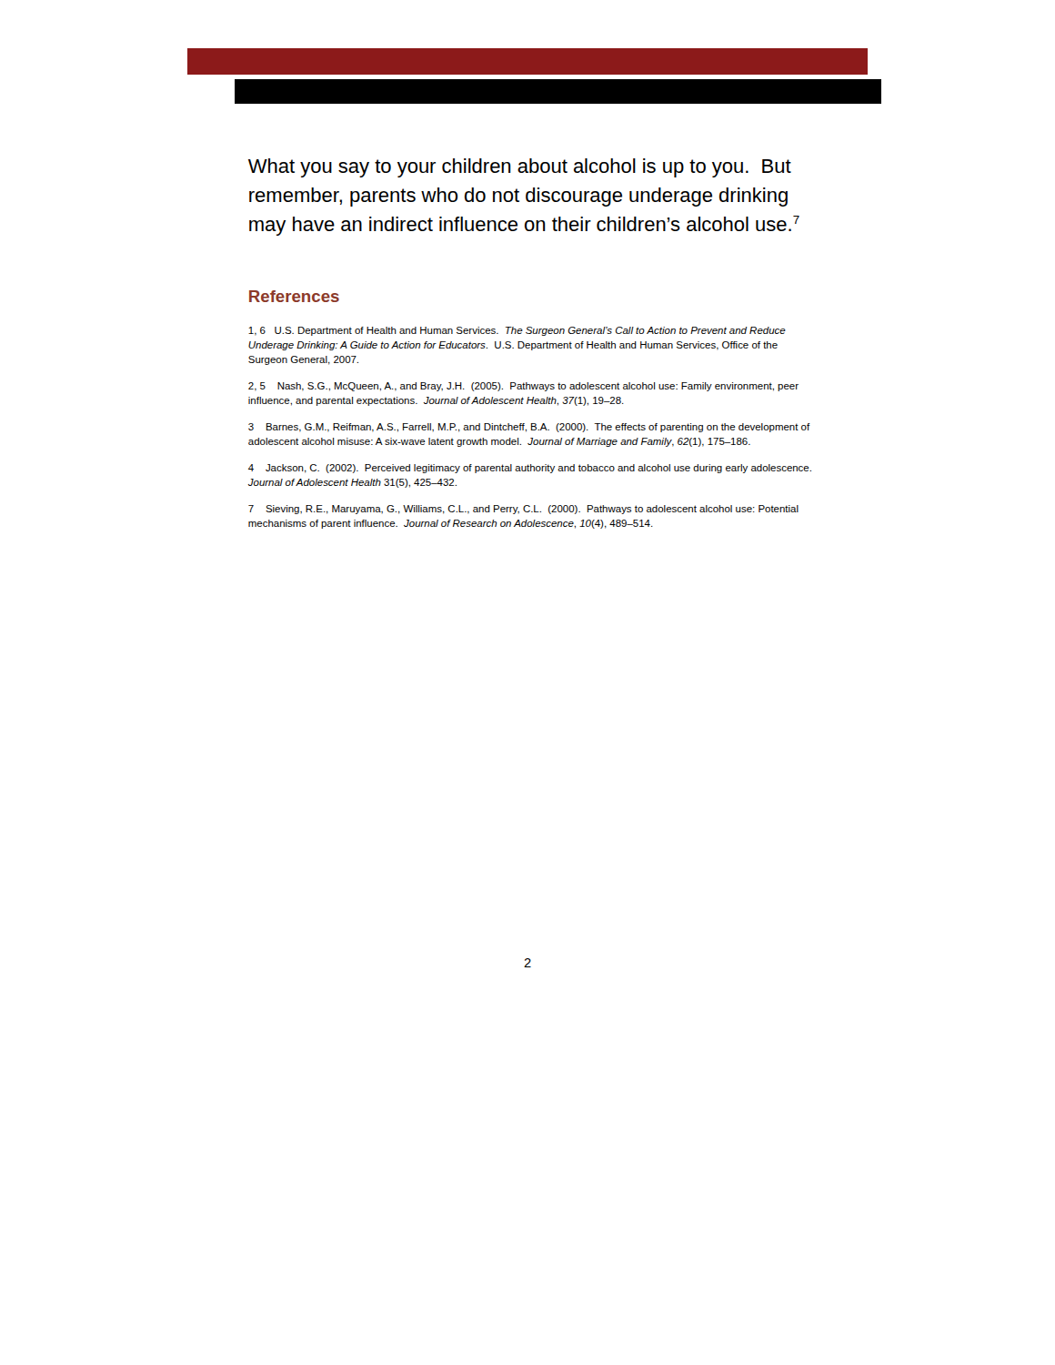What you say to your children about alcohol is up to you. But remember, parents who do not discourage underage drinking may have an indirect influence on their children’s alcohol use.7
References
1, 6 U.S. Department of Health and Human Services. The Surgeon General’s Call to Action to Prevent and Reduce Underage Drinking: A Guide to Action for Educators. U.S. Department of Health and Human Services, Office of the Surgeon General, 2007.
2, 5 Nash, S.G., McQueen, A., and Bray, J.H. (2005). Pathways to adolescent alcohol use: Family environment, peer influence, and parental expectations. Journal of Adolescent Health, 37(1), 19–28.
3 Barnes, G.M., Reifman, A.S., Farrell, M.P., and Dintcheff, B.A. (2000). The effects of parenting on the development of adolescent alcohol misuse: A six-wave latent growth model. Journal of Marriage and Family, 62(1), 175–186.
4 Jackson, C. (2002). Perceived legitimacy of parental authority and tobacco and alcohol use during early adolescence. Journal of Adolescent Health 31(5), 425–432.
7 Sieving, R.E., Maruyama, G., Williams, C.L., and Perry, C.L. (2000). Pathways to adolescent alcohol use: Potential mechanisms of parent influence. Journal of Research on Adolescence, 10(4), 489–514.
2